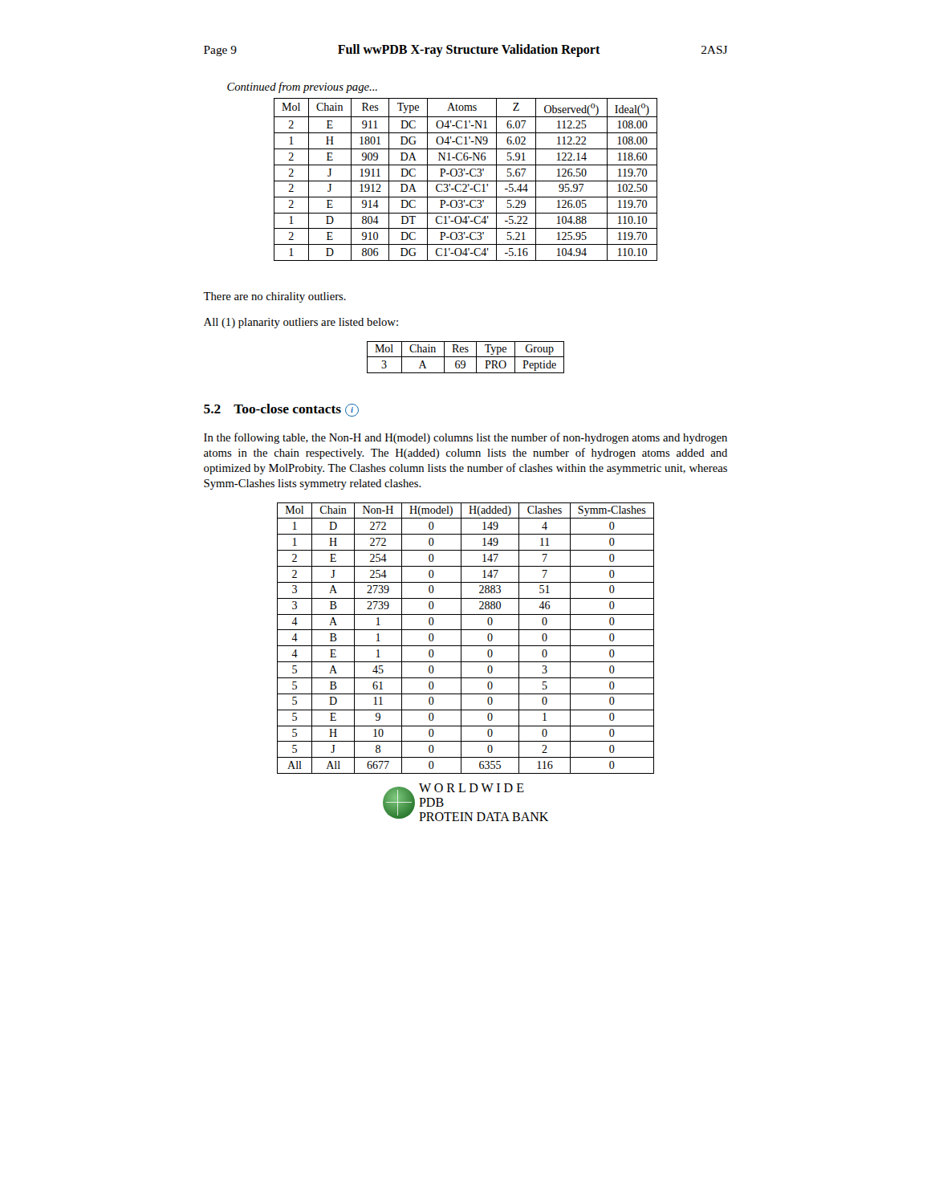Page 9
Full wwPDB X-ray Structure Validation Report
2ASJ
Continued from previous page...
| Mol | Chain | Res | Type | Atoms | Z | Observed( o ) | Ideal( o ) |
| --- | --- | --- | --- | --- | --- | --- | --- |
| 2 | E | 911 | DC | O4'-C1'-N1 | 6.07 | 112.25 | 108.00 |
| 1 | H | 1801 | DG | O4'-C1'-N9 | 6.02 | 112.22 | 108.00 |
| 2 | E | 909 | DA | N1-C6-N6 | 5.91 | 122.14 | 118.60 |
| 2 | J | 1911 | DC | P-O3'-C3' | 5.67 | 126.50 | 119.70 |
| 2 | J | 1912 | DA | C3'-C2'-C1' | -5.44 | 95.97 | 102.50 |
| 2 | E | 914 | DC | P-O3'-C3' | 5.29 | 126.05 | 119.70 |
| 1 | D | 804 | DT | C1'-O4'-C4' | -5.22 | 104.88 | 110.10 |
| 2 | E | 910 | DC | P-O3'-C3' | 5.21 | 125.95 | 119.70 |
| 1 | D | 806 | DG | C1'-O4'-C4' | -5.16 | 104.94 | 110.10 |
There are no chirality outliers.
All (1) planarity outliers are listed below:
| Mol | Chain | Res | Type | Group |
| --- | --- | --- | --- | --- |
| 3 | A | 69 | PRO | Peptide |
5.2 Too-close contactsi
In the following table, the Non-H and H(model) columns list the number of non-hydrogen atoms and hydrogen atoms in the chain respectively. The H(added) column lists the number of hydrogen atoms added and optimized by MolProbity. The Clashes column lists the number of clashes within the asymmetric unit, whereas Symm-Clashes lists symmetry related clashes.
| Mol | Chain | Non-H | H(model) | H(added) | Clashes | Symm-Clashes |
| --- | --- | --- | --- | --- | --- | --- |
| 1 | D | 272 | 0 | 149 | 4 | 0 |
| 1 | H | 272 | 0 | 149 | 11 | 0 |
| 2 | E | 254 | 0 | 147 | 7 | 0 |
| 2 | J | 254 | 0 | 147 | 7 | 0 |
| 3 | A | 2739 | 0 | 2883 | 51 | 0 |
| 3 | B | 2739 | 0 | 2880 | 46 | 0 |
| 4 | A | 1 | 0 | 0 | 0 | 0 |
| 4 | B | 1 | 0 | 0 | 0 | 0 |
| 4 | E | 1 | 0 | 0 | 0 | 0 |
| 5 | A | 45 | 0 | 0 | 3 | 0 |
| 5 | B | 61 | 0 | 0 | 5 | 0 |
| 5 | D | 11 | 0 | 0 | 0 | 0 |
| 5 | E | 9 | 0 | 0 | 1 | 0 |
| 5 | H | 10 | 0 | 0 | 0 | 0 |
| 5 | J | 8 | 0 | 0 | 2 | 0 |
| All | All | 6677 | 0 | 6355 | 116 | 0 |
W O R L D W I D E
PDB
PROTEIN DATA BANK